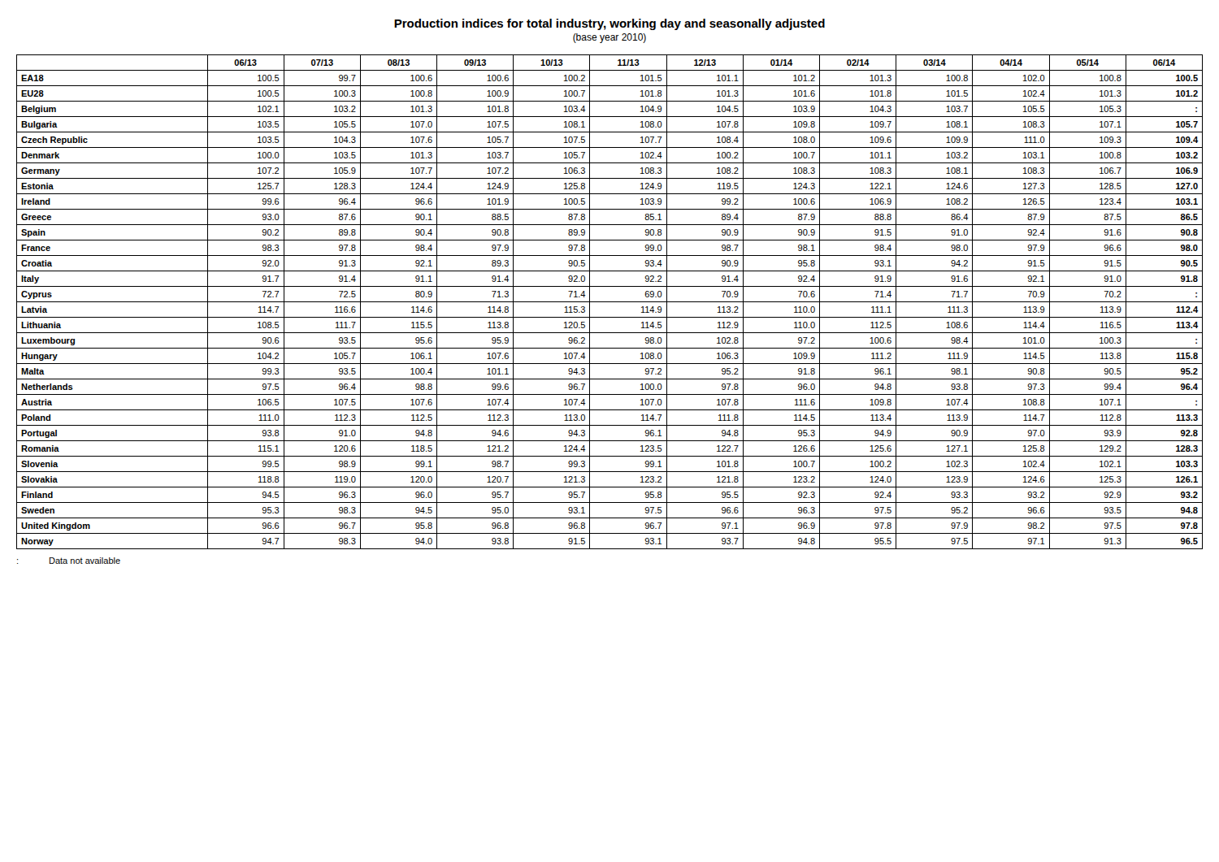Production indices for total industry, working day and seasonally adjusted
(base year 2010)
| | 06/13 | 07/13 | 08/13 | 09/13 | 10/13 | 11/13 | 12/13 | 01/14 | 02/14 | 03/14 | 04/14 | 05/14 | 06/14 |
| --- | --- | --- | --- | --- | --- | --- | --- | --- | --- | --- | --- | --- | --- |
| EA18 | 100.5 | 99.7 | 100.6 | 100.6 | 100.2 | 101.5 | 101.1 | 101.2 | 101.3 | 100.8 | 102.0 | 100.8 | 100.5 |
| EU28 | 100.5 | 100.3 | 100.8 | 100.9 | 100.7 | 101.8 | 101.3 | 101.6 | 101.8 | 101.5 | 102.4 | 101.3 | 101.2 |
| Belgium | 102.1 | 103.2 | 101.3 | 101.8 | 103.4 | 104.9 | 104.5 | 103.9 | 104.3 | 103.7 | 105.5 | 105.3 | : |
| Bulgaria | 103.5 | 105.5 | 107.0 | 107.5 | 108.1 | 108.0 | 107.8 | 109.8 | 109.7 | 108.1 | 108.3 | 107.1 | 105.7 |
| Czech Republic | 103.5 | 104.3 | 107.6 | 105.7 | 107.5 | 107.7 | 108.4 | 108.0 | 109.6 | 109.9 | 111.0 | 109.3 | 109.4 |
| Denmark | 100.0 | 103.5 | 101.3 | 103.7 | 105.7 | 102.4 | 100.2 | 100.7 | 101.1 | 103.2 | 103.1 | 100.8 | 103.2 |
| Germany | 107.2 | 105.9 | 107.7 | 107.2 | 106.3 | 108.3 | 108.2 | 108.3 | 108.3 | 108.1 | 108.3 | 106.7 | 106.9 |
| Estonia | 125.7 | 128.3 | 124.4 | 124.9 | 125.8 | 124.9 | 119.5 | 124.3 | 122.1 | 124.6 | 127.3 | 128.5 | 127.0 |
| Ireland | 99.6 | 96.4 | 96.6 | 101.9 | 100.5 | 103.9 | 99.2 | 100.6 | 106.9 | 108.2 | 126.5 | 123.4 | 103.1 |
| Greece | 93.0 | 87.6 | 90.1 | 88.5 | 87.8 | 85.1 | 89.4 | 87.9 | 88.8 | 86.4 | 87.9 | 87.5 | 86.5 |
| Spain | 90.2 | 89.8 | 90.4 | 90.8 | 89.9 | 90.8 | 90.9 | 90.9 | 91.5 | 91.0 | 92.4 | 91.6 | 90.8 |
| France | 98.3 | 97.8 | 98.4 | 97.9 | 97.8 | 99.0 | 98.7 | 98.1 | 98.4 | 98.0 | 97.9 | 96.6 | 98.0 |
| Croatia | 92.0 | 91.3 | 92.1 | 89.3 | 90.5 | 93.4 | 90.9 | 95.8 | 93.1 | 94.2 | 91.5 | 91.5 | 90.5 |
| Italy | 91.7 | 91.4 | 91.1 | 91.4 | 92.0 | 92.2 | 91.4 | 92.4 | 91.9 | 91.6 | 92.1 | 91.0 | 91.8 |
| Cyprus | 72.7 | 72.5 | 80.9 | 71.3 | 71.4 | 69.0 | 70.9 | 70.6 | 71.4 | 71.7 | 70.9 | 70.2 | : |
| Latvia | 114.7 | 116.6 | 114.6 | 114.8 | 115.3 | 114.9 | 113.2 | 110.0 | 111.1 | 111.3 | 113.9 | 113.9 | 112.4 |
| Lithuania | 108.5 | 111.7 | 115.5 | 113.8 | 120.5 | 114.5 | 112.9 | 110.0 | 112.5 | 108.6 | 114.4 | 116.5 | 113.4 |
| Luxembourg | 90.6 | 93.5 | 95.6 | 95.9 | 96.2 | 98.0 | 102.8 | 97.2 | 100.6 | 98.4 | 101.0 | 100.3 | : |
| Hungary | 104.2 | 105.7 | 106.1 | 107.6 | 107.4 | 108.0 | 106.3 | 109.9 | 111.2 | 111.9 | 114.5 | 113.8 | 115.8 |
| Malta | 99.3 | 93.5 | 100.4 | 101.1 | 94.3 | 97.2 | 95.2 | 91.8 | 96.1 | 98.1 | 90.8 | 90.5 | 95.2 |
| Netherlands | 97.5 | 96.4 | 98.8 | 99.6 | 96.7 | 100.0 | 97.8 | 96.0 | 94.8 | 93.8 | 97.3 | 99.4 | 96.4 |
| Austria | 106.5 | 107.5 | 107.6 | 107.4 | 107.4 | 107.0 | 107.8 | 111.6 | 109.8 | 107.4 | 108.8 | 107.1 | : |
| Poland | 111.0 | 112.3 | 112.5 | 112.3 | 113.0 | 114.7 | 111.8 | 114.5 | 113.4 | 113.9 | 114.7 | 112.8 | 113.3 |
| Portugal | 93.8 | 91.0 | 94.8 | 94.6 | 94.3 | 96.1 | 94.8 | 95.3 | 94.9 | 90.9 | 97.0 | 93.9 | 92.8 |
| Romania | 115.1 | 120.6 | 118.5 | 121.2 | 124.4 | 123.5 | 122.7 | 126.6 | 125.6 | 127.1 | 125.8 | 129.2 | 128.3 |
| Slovenia | 99.5 | 98.9 | 99.1 | 98.7 | 99.3 | 99.1 | 101.8 | 100.7 | 100.2 | 102.3 | 102.4 | 102.1 | 103.3 |
| Slovakia | 118.8 | 119.0 | 120.0 | 120.7 | 121.3 | 123.2 | 121.8 | 123.2 | 124.0 | 123.9 | 124.6 | 125.3 | 126.1 |
| Finland | 94.5 | 96.3 | 96.0 | 95.7 | 95.7 | 95.8 | 95.5 | 92.3 | 92.4 | 93.3 | 93.2 | 92.9 | 93.2 |
| Sweden | 95.3 | 98.3 | 94.5 | 95.0 | 93.1 | 97.5 | 96.6 | 96.3 | 97.5 | 95.2 | 96.6 | 93.5 | 94.8 |
| United Kingdom | 96.6 | 96.7 | 95.8 | 96.8 | 96.8 | 96.7 | 97.1 | 96.9 | 97.8 | 97.9 | 98.2 | 97.5 | 97.8 |
| Norway | 94.7 | 98.3 | 94.0 | 93.8 | 91.5 | 93.1 | 93.7 | 94.8 | 95.5 | 97.5 | 97.1 | 91.3 | 96.5 |
: Data not available